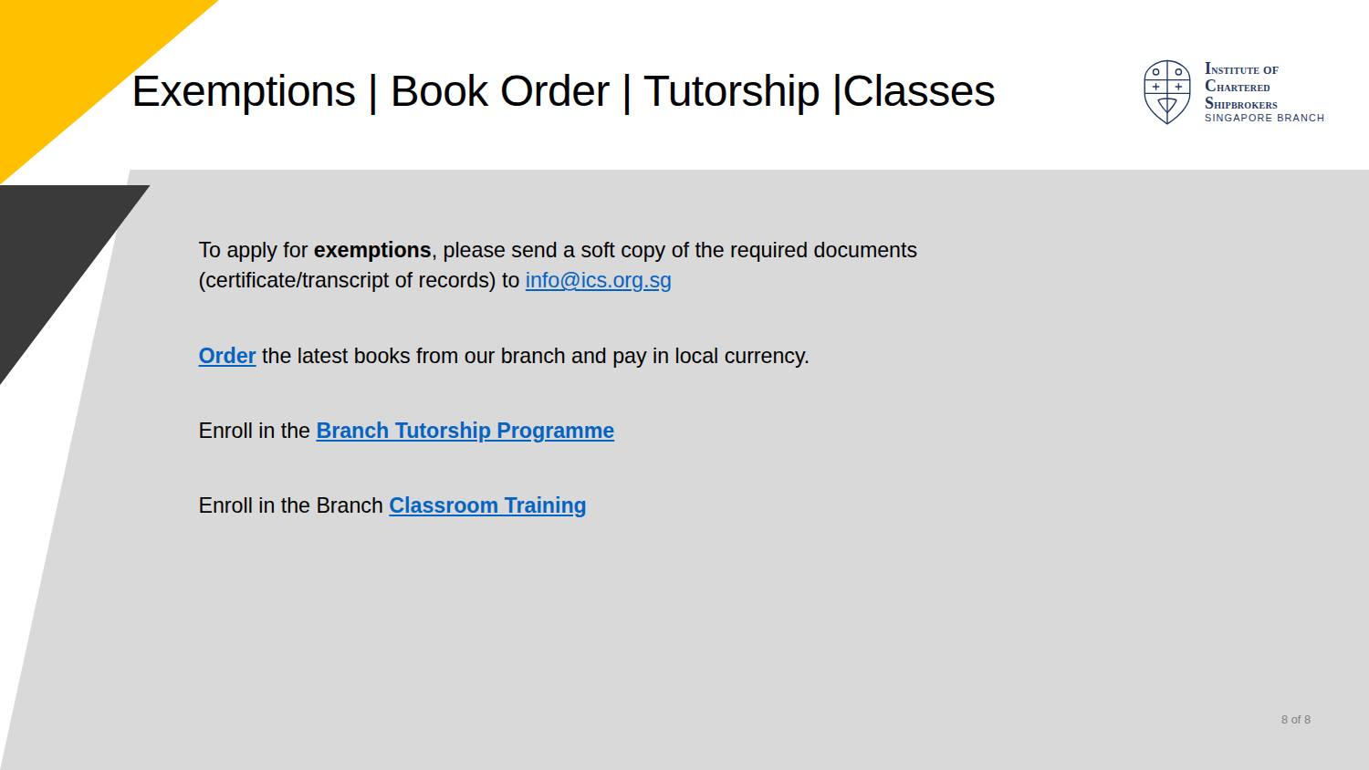Exemptions | Book Order | Tutorship |Classes
Institute of Chartered Shipbrokers Singapore Branch
To apply for exemptions, please send a soft copy of the required documents (certificate/transcript of records) to info@ics.org.sg
Order the latest books from our branch and pay in local currency.
Enroll in the Branch Tutorship Programme
Enroll in the Branch Classroom Training
8 of 8